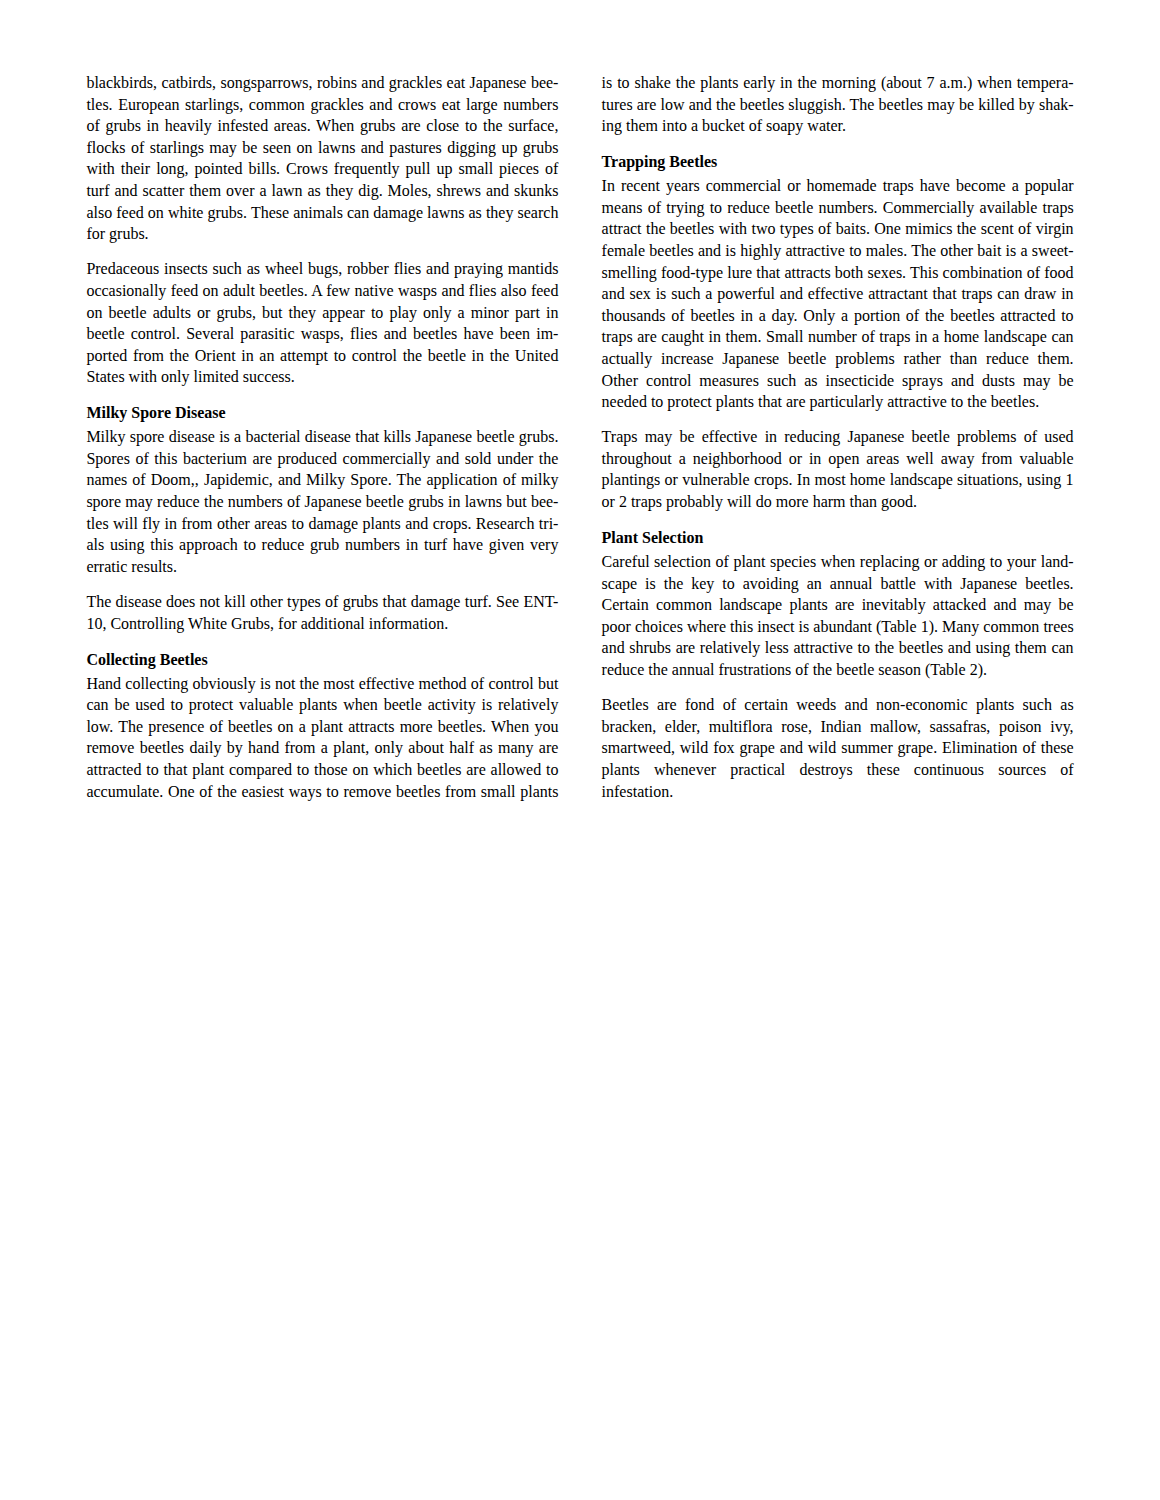blackbirds, catbirds, songsparrows, robins and grackles eat Japanese beetles. European starlings, common grackles and crows eat large numbers of grubs in heavily infested areas. When grubs are close to the surface, flocks of starlings may be seen on lawns and pastures digging up grubs with their long, pointed bills. Crows frequently pull up small pieces of turf and scatter them over a lawn as they dig. Moles, shrews and skunks also feed on white grubs. These animals can damage lawns as they search for grubs.
Predaceous insects such as wheel bugs, robber flies and praying mantids occasionally feed on adult beetles. A few native wasps and flies also feed on beetle adults or grubs, but they appear to play only a minor part in beetle control. Several parasitic wasps, flies and beetles have been imported from the Orient in an attempt to control the beetle in the United States with only limited success.
Milky Spore Disease
Milky spore disease is a bacterial disease that kills Japanese beetle grubs. Spores of this bacterium are produced commercially and sold under the names of Doom,, Japidemic, and Milky Spore. The application of milky spore may reduce the numbers of Japanese beetle grubs in lawns but beetles will fly in from other areas to damage plants and crops. Research trials using this approach to reduce grub numbers in turf have given very erratic results.
The disease does not kill other types of grubs that damage turf. See ENT-10, Controlling White Grubs, for additional information.
Collecting Beetles
Hand collecting obviously is not the most effective method of control but can be used to protect valuable plants when beetle activity is relatively low. The presence of beetles on a plant attracts more beetles. When you remove beetles daily by hand from a plant, only about half as many are attracted to that plant compared to those on which beetles are allowed to accumulate. One of the easiest ways to remove beetles from small plants is to shake the plants early in the morning (about 7 a.m.) when temperatures are low and the beetles sluggish. The beetles may be killed by shaking them into a bucket of soapy water.
Trapping Beetles
In recent years commercial or homemade traps have become a popular means of trying to reduce beetle numbers. Commercially available traps attract the beetles with two types of baits. One mimics the scent of virgin female beetles and is highly attractive to males. The other bait is a sweet-smelling food-type lure that attracts both sexes. This combination of food and sex is such a powerful and effective attractant that traps can draw in thousands of beetles in a day. Only a portion of the beetles attracted to traps are caught in them. Small number of traps in a home landscape can actually increase Japanese beetle problems rather than reduce them. Other control measures such as insecticide sprays and dusts may be needed to protect plants that are particularly attractive to the beetles.
Traps may be effective in reducing Japanese beetle problems of used throughout a neighborhood or in open areas well away from valuable plantings or vulnerable crops. In most home landscape situations, using 1 or 2 traps probably will do more harm than good.
Plant Selection
Careful selection of plant species when replacing or adding to your landscape is the key to avoiding an annual battle with Japanese beetles. Certain common landscape plants are inevitably attacked and may be poor choices where this insect is abundant (Table 1). Many common trees and shrubs are relatively less attractive to the beetles and using them can reduce the annual frustrations of the beetle season (Table 2).
Beetles are fond of certain weeds and non-economic plants such as bracken, elder, multiflora rose, Indian mallow, sassafras, poison ivy, smartweed, wild fox grape and wild summer grape. Elimination of these plants whenever practical destroys these continuous sources of infestation.